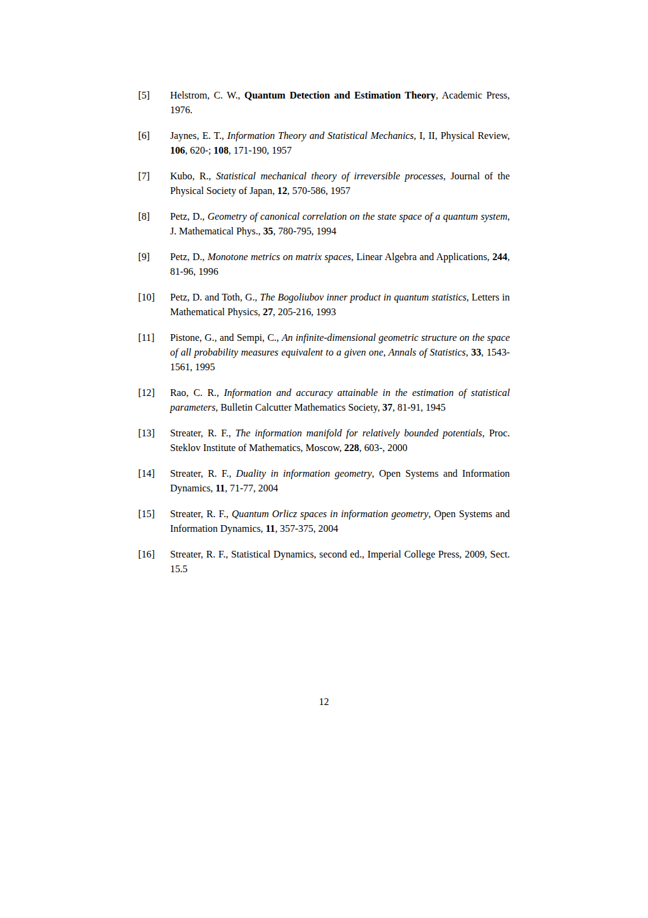[5] Helstrom, C. W., Quantum Detection and Estimation Theory, Academic Press, 1976.
[6] Jaynes, E. T., Information Theory and Statistical Mechanics, I, II, Physical Review, 106, 620-; 108, 171-190, 1957
[7] Kubo, R., Statistical mechanical theory of irreversible processes, Journal of the Physical Society of Japan, 12, 570-586, 1957
[8] Petz, D., Geometry of canonical correlation on the state space of a quantum system, J. Mathematical Phys., 35, 780-795, 1994
[9] Petz, D., Monotone metrics on matrix spaces, Linear Algebra and Applications, 244, 81-96, 1996
[10] Petz, D. and Toth, G., The Bogoliubov inner product in quantum statistics, Letters in Mathematical Physics, 27, 205-216, 1993
[11] Pistone, G., and Sempi, C., An infinite-dimensional geometric structure on the space of all probability measures equivalent to a given one, Annals of Statistics, 33, 1543-1561, 1995
[12] Rao, C. R., Information and accuracy attainable in the estimation of statistical parameters, Bulletin Calcutter Mathematics Society, 37, 81-91, 1945
[13] Streater, R. F., The information manifold for relatively bounded potentials, Proc. Steklov Institute of Mathematics, Moscow, 228, 603-, 2000
[14] Streater, R. F., Duality in information geometry, Open Systems and Information Dynamics, 11, 71-77, 2004
[15] Streater, R. F., Quantum Orlicz spaces in information geometry, Open Systems and Information Dynamics, 11, 357-375, 2004
[16] Streater, R. F., Statistical Dynamics, second ed., Imperial College Press, 2009, Sect. 15.5
12